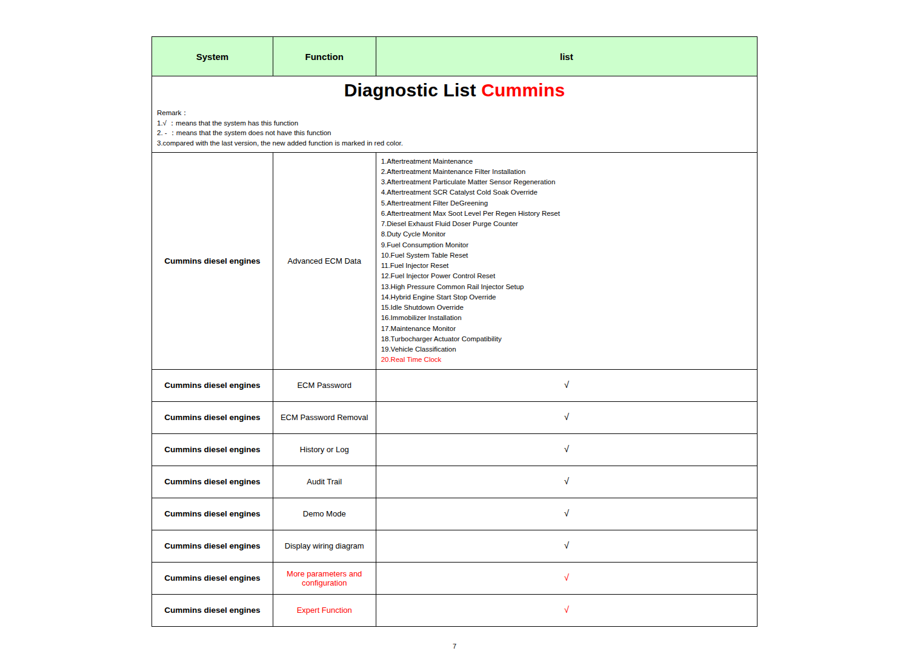| Diagnostic List Cummins |
| Remark： 1.√ ：means that the system has this function 2. - ：means that the system does not have this function 3.compared with the last version, the new added function is marked in red color. |
| System | Function | list |
| Cummins diesel engines | Advanced ECM Data | 1.Aftertreatment Maintenance 2.Aftertreatment Maintenance Filter Installation 3.Aftertreatment Particulate Matter Sensor Regeneration 4.Aftertreatment SCR Catalyst Cold Soak Override 5.Aftertreatment Filter DeGreening 6.Aftertreatment Max Soot Level Per Regen History Reset 7.Diesel Exhaust Fluid Doser Purge Counter 8.Duty Cycle Monitor 9.Fuel Consumption Monitor 10.Fuel System Table Reset 11.Fuel Injector Reset 12.Fuel Injector Power Control Reset 13.High Pressure Common Rail Injector Setup 14.Hybrid Engine Start Stop Override 15.Idle Shutdown Override 16.Immobilizer Installation 17.Maintenance Monitor 18.Turbocharger Actuator Compatibility 19.Vehicle Classification 20.Real Time Clock |
| Cummins diesel engines | ECM Password | √ |
| Cummins diesel engines | ECM Password Removal | √ |
| Cummins diesel engines | History or Log | √ |
| Cummins diesel engines | Audit Trail | √ |
| Cummins diesel engines | Demo Mode | √ |
| Cummins diesel engines | Display wiring diagram | √ |
| Cummins diesel engines | More parameters and configuration | √ |
| Cummins diesel engines | Expert Function | √ |
7